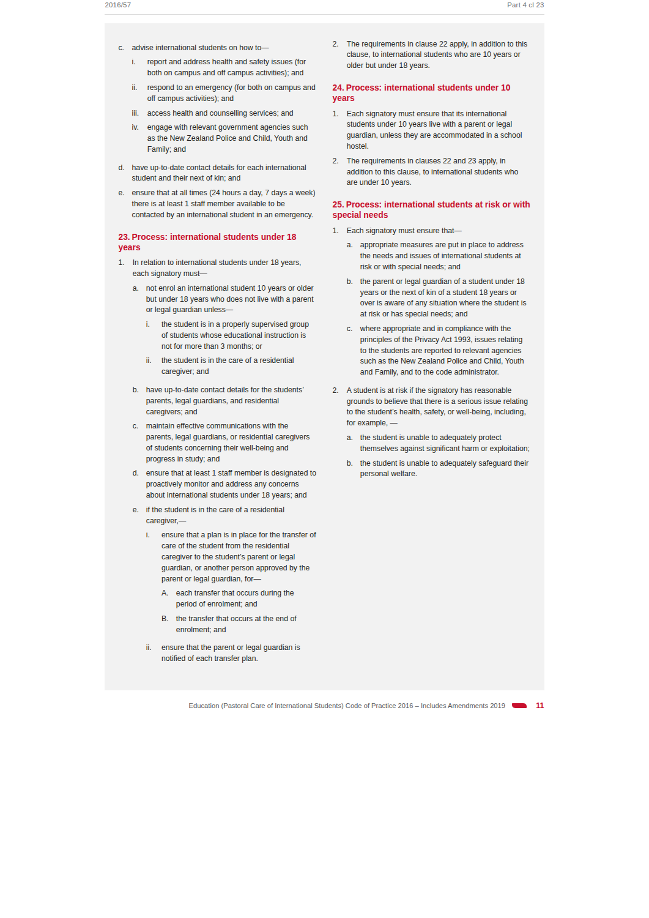2016/57
Part 4 cl 23
c.
advise international students on how to—
i.
report and address health and safety issues (for both on campus and off campus activities); and
ii.
respond to an emergency (for both on campus and off campus activities); and
iii.
access health and counselling services; and
iv.
engage with relevant government agencies such as the New Zealand Police and Child, Youth and Family; and
d.
have up-to-date contact details for each international student and their next of kin; and
e.
ensure that at all times (24 hours a day, 7 days a week) there is at least 1 staff member available to be contacted by an international student in an emergency.
23. Process: international students under 18 years
1.
In relation to international students under 18 years, each signatory must—
a.
not enrol an international student 10 years or older but under 18 years who does not live with a parent or legal guardian unless—
i.
the student is in a properly supervised group of students whose educational instruction is not for more than 3 months; or
ii.
the student is in the care of a residential caregiver; and
b.
have up-to-date contact details for the students’ parents, legal guardians, and residential caregivers; and
c.
maintain effective communications with the parents, legal guardians, or residential caregivers of students concerning their well-being and progress in study; and
d.
ensure that at least 1 staff member is designated to proactively monitor and address any concerns about international students under 18 years; and
e.
if the student is in the care of a residential caregiver,—
i.
ensure that a plan is in place for the transfer of care of the student from the residential caregiver to the student’s parent or legal guardian, or another person approved by the parent or legal guardian, for—
A.
each transfer that occurs during the period of enrolment; and
B.
the transfer that occurs at the end of enrolment; and
ii.
ensure that the parent or legal guardian is notified of each transfer plan.
2.
The requirements in clause 22 apply, in addition to this clause, to international students who are 10 years or older but under 18 years.
24. Process: international students under 10 years
1.
Each signatory must ensure that its international students under 10 years live with a parent or legal guardian, unless they are accommodated in a school hostel.
2.
The requirements in clauses 22 and 23 apply, in addition to this clause, to international students who are under 10 years.
25. Process: international students at risk or with special needs
1.
Each signatory must ensure that—
a.
appropriate measures are put in place to address the needs and issues of international students at risk or with special needs; and
b.
the parent or legal guardian of a student under 18 years or the next of kin of a student 18 years or over is aware of any situation where the student is at risk or has special needs; and
c.
where appropriate and in compliance with the principles of the Privacy Act 1993, issues relating to the students are reported to relevant agencies such as the New Zealand Police and Child, Youth and Family, and to the code administrator.
2.
A student is at risk if the signatory has reasonable grounds to believe that there is a serious issue relating to the student’s health, safety, or well-being, including, for example, —
a.
the student is unable to adequately protect themselves against significant harm or exploitation;
b.
the student is unable to adequately safeguard their personal welfare.
Education (Pastoral Care of International Students) Code of Practice 2016 – Includes Amendments 2019 11